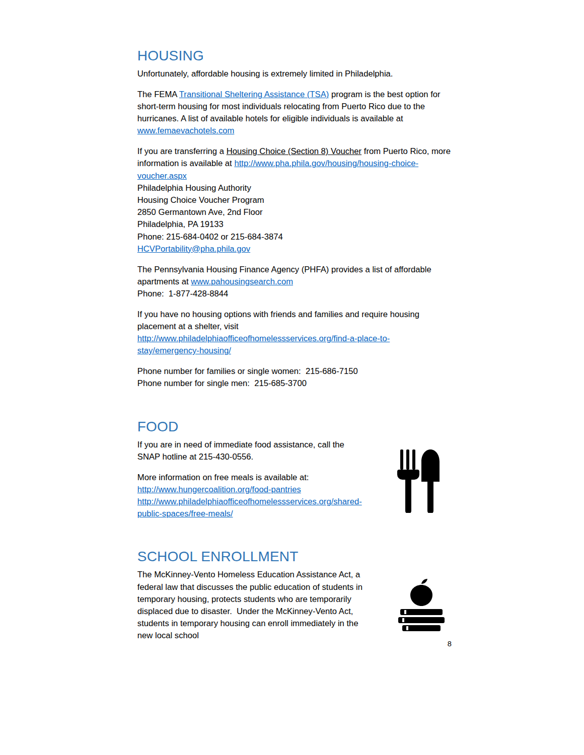HOUSING
Unfortunately, affordable housing is extremely limited in Philadelphia.
The FEMA Transitional Sheltering Assistance (TSA) program is the best option for short-term housing for most individuals relocating from Puerto Rico due to the hurricanes. A list of available hotels for eligible individuals is available at www.femaevachotels.com
If you are transferring a Housing Choice (Section 8) Voucher from Puerto Rico, more information is available at http://www.pha.phila.gov/housing/housing-choice-voucher.aspx
Philadelphia Housing Authority
Housing Choice Voucher Program
2850 Germantown Ave, 2nd Floor
Philadelphia, PA 19133
Phone: 215-684-0402 or 215-684-3874
HCVPortability@pha.phila.gov
The Pennsylvania Housing Finance Agency (PHFA) provides a list of affordable apartments at www.pahousingsearch.com
Phone: 1-877-428-8844
If you have no housing options with friends and families and require housing placement at a shelter, visit http://www.philadelphiaofficeofhomelessservices.org/find-a-place-to-stay/emergency-housing/
Phone number for families or single women: 215-686-7150
Phone number for single men: 215-685-3700
FOOD
If you are in need of immediate food assistance, call the SNAP hotline at 215-430-0556.
More information on free meals is available at:
http://www.hungercoalition.org/food-pantries
http://www.philadelphiaofficeofhomelessservices.org/shared-public-spaces/free-meals/
SCHOOL ENROLLMENT
The McKinney-Vento Homeless Education Assistance Act, a federal law that discusses the public education of students in temporary housing, protects students who are temporarily displaced due to disaster. Under the McKinney-Vento Act, students in temporary housing can enroll immediately in the new local school
8